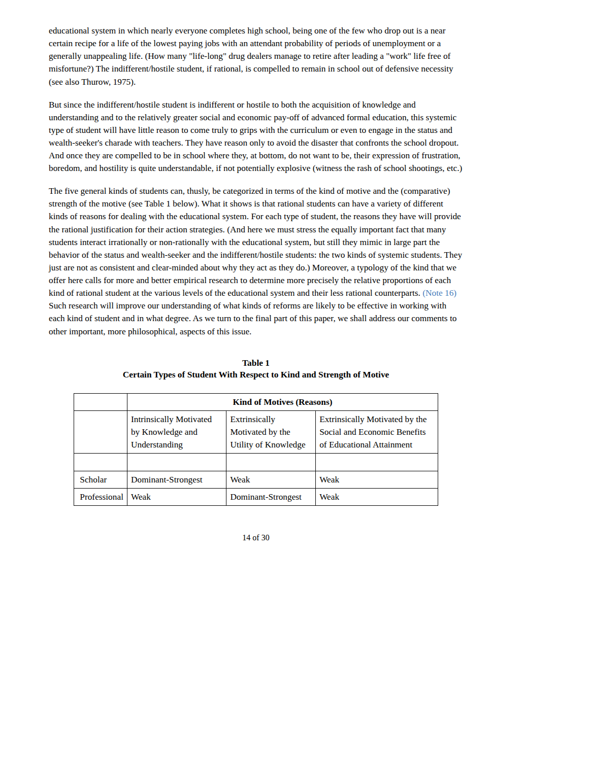educational system in which nearly everyone completes high school, being one of the few who drop out is a near certain recipe for a life of the lowest paying jobs with an attendant probability of periods of unemployment or a generally unappealing life. (How many "life-long" drug dealers manage to retire after leading a "work" life free of misfortune?) The indifferent/hostile student, if rational, is compelled to remain in school out of defensive necessity (see also Thurow, 1975).
But since the indifferent/hostile student is indifferent or hostile to both the acquisition of knowledge and understanding and to the relatively greater social and economic pay-off of advanced formal education, this systemic type of student will have little reason to come truly to grips with the curriculum or even to engage in the status and wealth-seeker's charade with teachers. They have reason only to avoid the disaster that confronts the school dropout. And once they are compelled to be in school where they, at bottom, do not want to be, their expression of frustration, boredom, and hostility is quite understandable, if not potentially explosive (witness the rash of school shootings, etc.)
The five general kinds of students can, thusly, be categorized in terms of the kind of motive and the (comparative) strength of the motive (see Table 1 below). What it shows is that rational students can have a variety of different kinds of reasons for dealing with the educational system. For each type of student, the reasons they have will provide the rational justification for their action strategies. (And here we must stress the equally important fact that many students interact irrationally or non-rationally with the educational system, but still they mimic in large part the behavior of the status and wealth-seeker and the indifferent/hostile students: the two kinds of systemic students. They just are not as consistent and clear-minded about why they act as they do.) Moreover, a typology of the kind that we offer here calls for more and better empirical research to determine more precisely the relative proportions of each kind of rational student at the various levels of the educational system and their less rational counterparts. (Note 16) Such research will improve our understanding of what kinds of reforms are likely to be effective in working with each kind of student and in what degree. As we turn to the final part of this paper, we shall address our comments to other important, more philosophical, aspects of this issue.
Table 1
Certain Types of Student With Respect to Kind and Strength of Motive
| | Kind of Motives (Reasons) |
| | Intrinsically Motivated by Knowledge and Understanding | Extrinsically Motivated by the Utility of Knowledge | Extrinsically Motivated by the Social and Economic Benefits of Educational Attainment |
| Scholar | Dominant-Strongest | Weak | Weak |
| Professional | Weak | Dominant-Strongest | Weak |
14 of 30